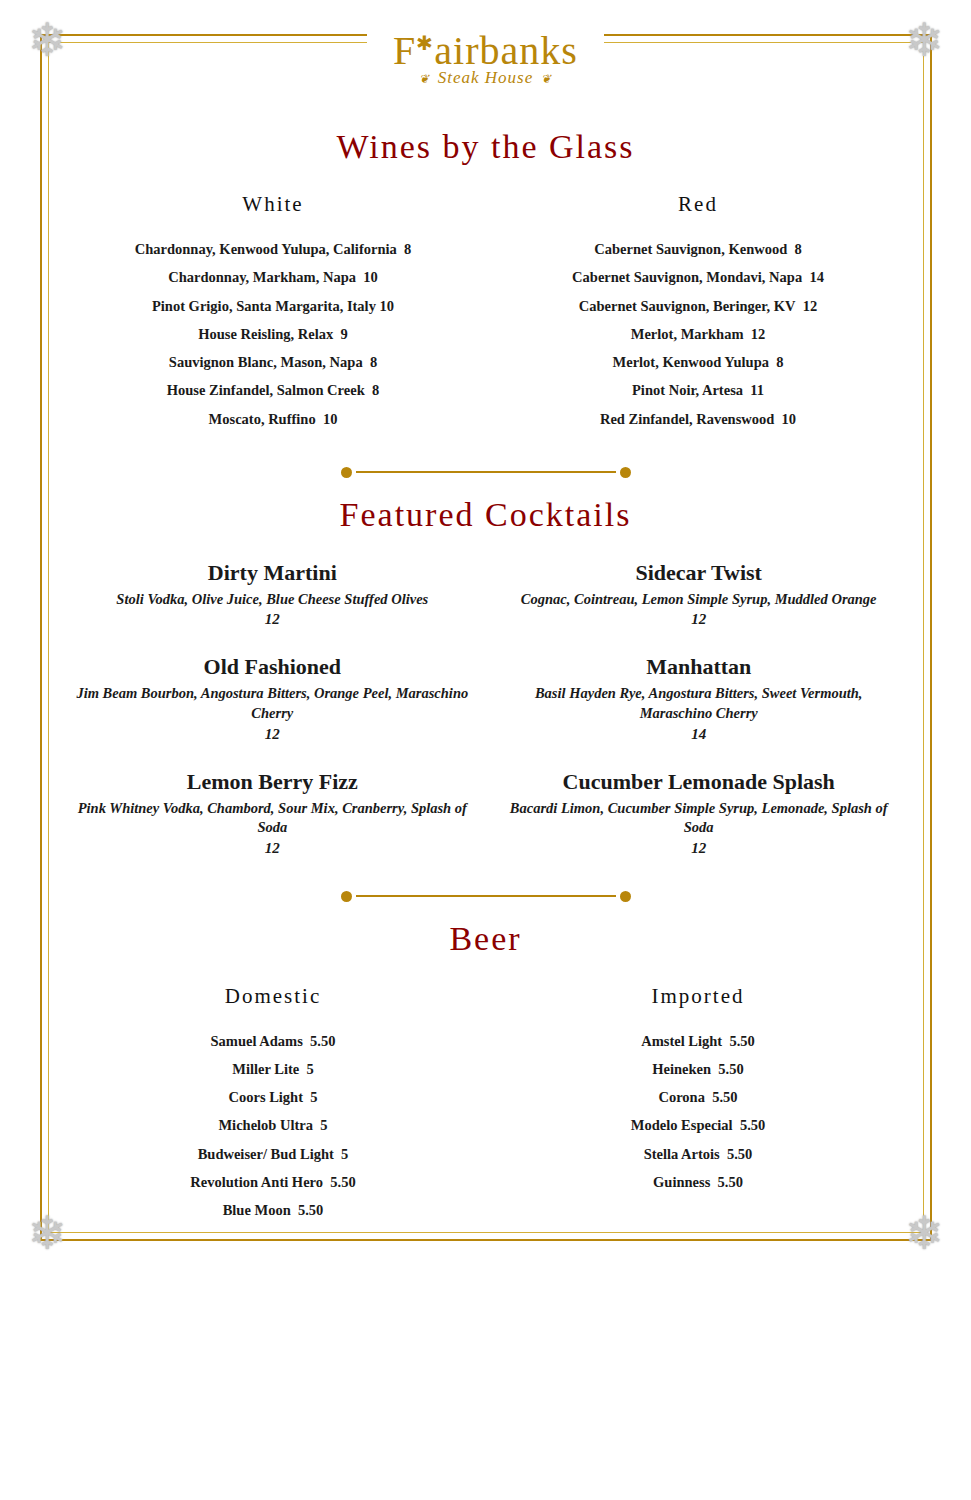❄ ❄ ❄ ❄
F✱airbanks
Steak House
Wines by the Glass
White
Chardonnay, Kenwood Yulupa, California 8
Chardonnay, Markham, Napa 10
Pinot Grigio, Santa Margarita, Italy 10
House Reisling, Relax 9
Sauvignon Blanc, Mason, Napa 8
House Zinfandel, Salmon Creek 8
Moscato, Ruffino 10
Red
Cabernet Sauvignon, Kenwood 8
Cabernet Sauvignon, Mondavi, Napa 14
Cabernet Sauvignon, Beringer, KV 12
Merlot, Markham 12
Merlot, Kenwood Yulupa 8
Pinot Noir, Artesa 11
Red Zinfandel, Ravenswood 10
Featured Cocktails
Dirty Martini
Stoli Vodka, Olive Juice, Blue Cheese Stuffed Olives
12
Sidecar Twist
Cognac, Cointreau, Lemon Simple Syrup, Muddled Orange
12
Old Fashioned
Jim Beam Bourbon, Angostura Bitters, Orange Peel, Maraschino Cherry
12
Manhattan
Basil Hayden Rye, Angostura Bitters, Sweet Vermouth, Maraschino Cherry
14
Lemon Berry Fizz
Pink Whitney Vodka, Chambord, Sour Mix, Cranberry, Splash of Soda
12
Cucumber Lemonade Splash
Bacardi Limon, Cucumber Simple Syrup, Lemonade, Splash of Soda
12
Beer
Domestic
Samuel Adams 5.50
Miller Lite 5
Coors Light 5
Michelob Ultra 5
Budweiser/ Bud Light 5
Revolution Anti Hero 5.50
Blue Moon 5.50
Imported
Amstel Light 5.50
Heineken 5.50
Corona 5.50
Modelo Especial 5.50
Stella Artois 5.50
Guinness 5.50